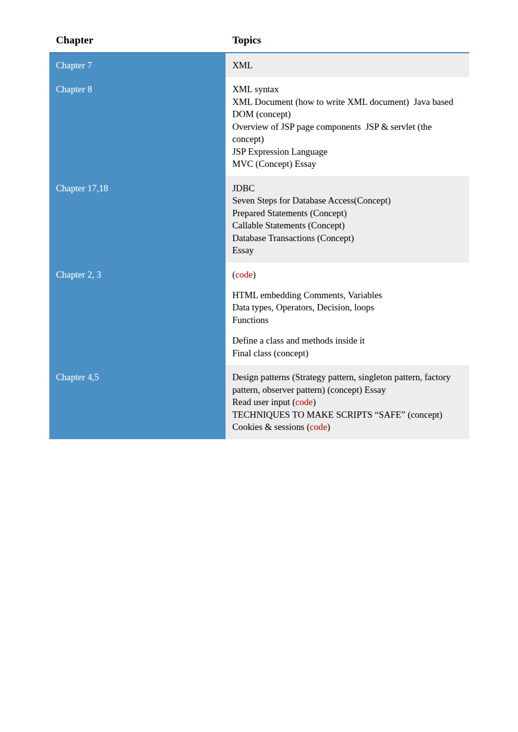| Chapter | Topics |
| --- | --- |
| Chapter 7 | XML |
| Chapter 8 | XML syntax XML Document (how to write XML document) Java based DOM (concept) Overview of JSP page components JSP & servlet (the concept) JSP Expression Language MVC (Concept) Essay |
| Chapter 17,18 | JDBC Seven Steps for Database Access(Concept) Prepared Statements (Concept) Callable Statements (Concept) Database Transactions (Concept) Essay |
| Chapter 2, 3 | ( code ) HTML embedding Comments, Variables Data types, Operators, Decision, loops Functions Define a class and methods inside it Final class (concept) |
| Chapter 4,5 | Design patterns (Strategy pattern, singleton pattern, factory pattern, observer pattern) (concept) Essay Read user input ( code ) TECHNIQUES TO MAKE SCRIPTS “SAFE” (concept) Cookies & sessions ( code ) |